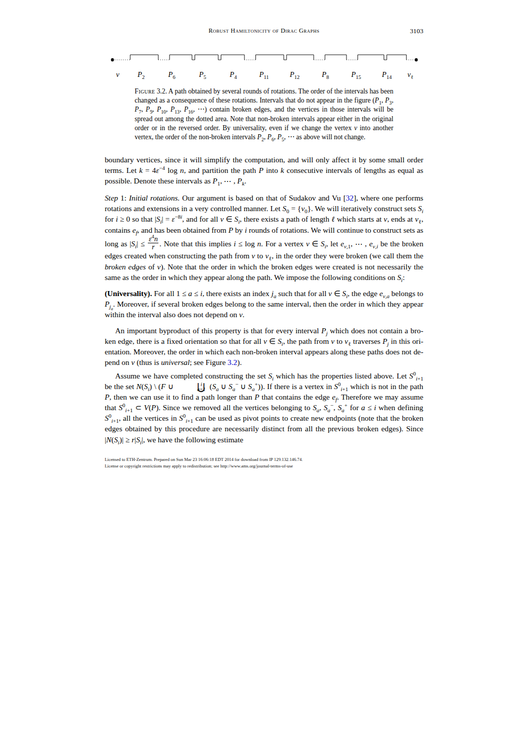Robust Hamiltonicity of Dirac Graphs 3103
v P2 P6 P5 P4 P11 P12 P8 P15 P14 vℓ
Figure 3.2. A path obtained by several rounds of rotations. The order of the intervals has been changed as a consequence of these rotations. Intervals that do not appear in the figure (P1, P3, P7, P9, P10, P13, P16, ⋯) contain broken edges, and the vertices in those intervals will be spread out among the dotted area. Note that non-broken intervals appear either in the original order or in the reversed order. By universality, even if we change the vertex v into another vertex, the order of the non-broken intervals P2, P6, P5, ⋯ as above will not change.
boundary vertices, since it will simplify the computation, and will only affect it by some small order terms. Let k = 4ε−4 log n, and partition the path P into k consecutive intervals of lengths as equal as possible. Denote these intervals as P1, ⋯ , Pk.
Step 1: Initial rotations. Our argument is based on that of Sudakov and Vu [32], where one performs rotations and extensions in a very controlled manner. Let S0 = {v0}. We will iteratively construct sets Si for i ≥ 0 so that |Si| = ε−8i, and for all v ∈ Si, there exists a path of length ℓ which starts at v, ends at vℓ, contains ef, and has been obtained from P by i rounds of rotations. We will continue to construct sets as long as |Si| ≤ ε4n r. Note that this implies i ≤ log n. For a vertex v ∈ Si, let ev,1, ⋯ , ev,i be the broken edges created when constructing the path from v to vℓ, in the order they were broken (we call them the broken edges of v). Note that the order in which the broken edges were created is not necessarily the same as the order in which they appear along the path. We impose the following conditions on Si:
(Universality). For all 1 ≤ a ≤ i, there exists an index ja such that for all v ∈ Si, the edge ev,a belongs to Pja. Moreover, if several broken edges belong to the same interval, then the order in which they appear within the interval also does not depend on v.
An important byproduct of this property is that for every interval Pj which does not contain a broken edge, there is a fixed orientation so that for all v ∈ Si, the path from v to vℓ traverses Pj in this orientation. Moreover, the order in which each non-broken interval appears along these paths does not depend on v (thus is universal; see Figure 3.2).
Assume we have completed constructing the set Si which has the properties listed above. Let S0i+1 be the set N(Si) \ (F ∪ ⋃ia=1(Sa ∪ Sa− ∪ Sa+)). If there is a vertex in S0i+1 which is not in the path P, then we can use it to find a path longer than P that contains the edge ef. Therefore we may assume that S0i+1 ⊂ V(P). Since we removed all the vertices belonging to Sa, Sa−, Sa+ for a ≤ i when defining S0i+1, all the vertices in S0i+1 can be used as pivot points to create new endpoints (note that the broken edges obtained by this procedure are necessarily distinct from all the previous broken edges). Since |N(Si)| ≥ r|Si|, we have the following estimate
Licensed to ETH-Zentrum. Prepared on Sun Mar 23 16:06:18 EDT 2014 for download from IP 129.132.146.74.
License or copyright restrictions may apply to redistribution; see http://www.ams.org/journal-terms-of-use